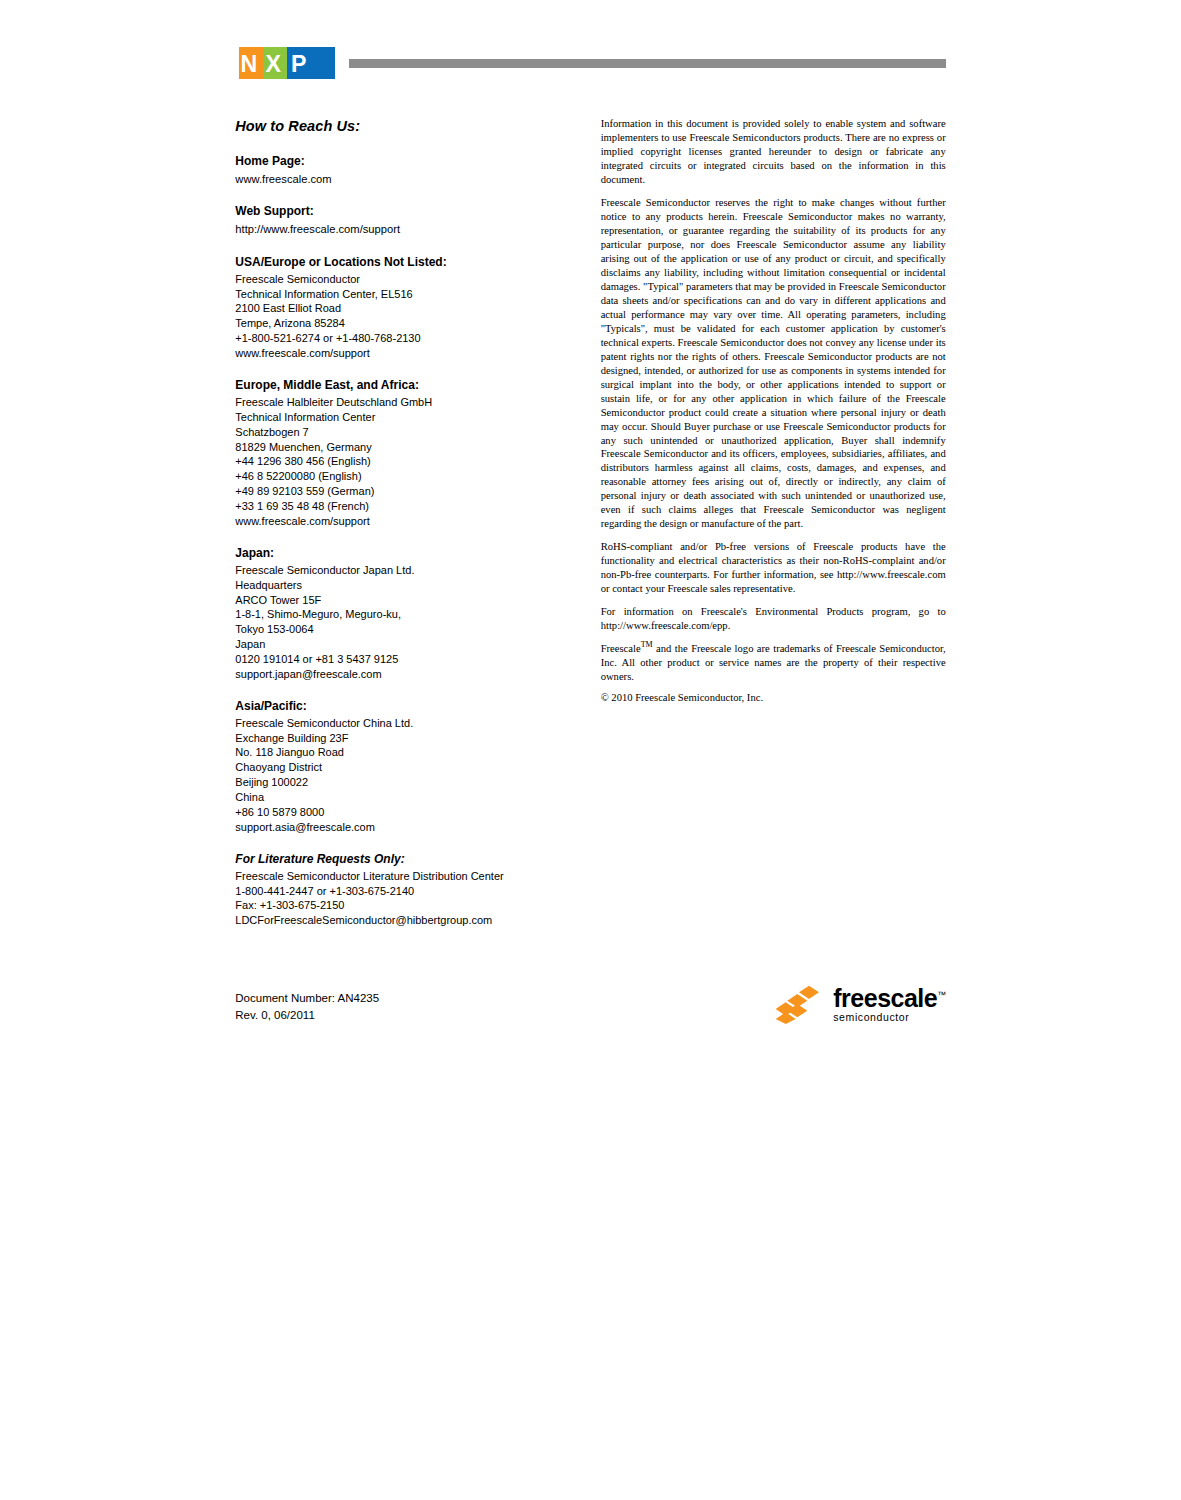N X P
How to Reach Us:
Home Page:
www.freescale.com
Web Support:
http://www.freescale.com/support
USA/Europe or Locations Not Listed:
Freescale Semiconductor Technical Information Center, EL516 2100 East Elliot Road Tempe, Arizona 85284 +1-800-521-6274 or +1-480-768-2130 www.freescale.com/support
Europe, Middle East, and Africa:
Freescale Halbleiter Deutschland GmbH Technical Information Center Schatzbogen 7 81829 Muenchen, Germany +44 1296 380 456 (English) +46 8 52200080 (English) +49 89 92103 559 (German) +33 1 69 35 48 48 (French) www.freescale.com/support
Japan:
Freescale Semiconductor Japan Ltd. Headquarters ARCO Tower 15F 1-8-1, Shimo-Meguro, Meguro-ku, Tokyo 153-0064 Japan 0120 191014 or +81 3 5437 9125 support.japan@freescale.com
Asia/Pacific:
Freescale Semiconductor China Ltd. Exchange Building 23F No. 118 Jianguo Road Chaoyang District Beijing 100022 China +86 10 5879 8000 support.asia@freescale.com
For Literature Requests Only:
Freescale Semiconductor Literature Distribution Center 1-800-441-2447 or +1-303-675-2140 Fax: +1-303-675-2150 LDCForFreescaleSemiconductor@hibbertgroup.com
Information in this document is provided solely to enable system and software implementers to use Freescale Semiconductors products. There are no express or implied copyright licenses granted hereunder to design or fabricate any integrated circuits or integrated circuits based on the information in this document.
Freescale Semiconductor reserves the right to make changes without further notice to any products herein. Freescale Semiconductor makes no warranty, representation, or guarantee regarding the suitability of its products for any particular purpose, nor does Freescale Semiconductor assume any liability arising out of the application or use of any product or circuit, and specifically disclaims any liability, including without limitation consequential or incidental damages. "Typical" parameters that may be provided in Freescale Semiconductor data sheets and/or specifications can and do vary in different applications and actual performance may vary over time. All operating parameters, including "Typicals", must be validated for each customer application by customer's technical experts. Freescale Semiconductor does not convey any license under its patent rights nor the rights of others. Freescale Semiconductor products are not designed, intended, or authorized for use as components in systems intended for surgical implant into the body, or other applications intended to support or sustain life, or for any other application in which failure of the Freescale Semiconductor product could create a situation where personal injury or death may occur. Should Buyer purchase or use Freescale Semiconductor products for any such unintended or unauthorized application, Buyer shall indemnify Freescale Semiconductor and its officers, employees, subsidiaries, affiliates, and distributors harmless against all claims, costs, damages, and expenses, and reasonable attorney fees arising out of, directly or indirectly, any claim of personal injury or death associated with such unintended or unauthorized use, even if such claims alleges that Freescale Semiconductor was negligent regarding the design or manufacture of the part.
RoHS-compliant and/or Pb-free versions of Freescale products have the functionality and electrical characteristics as their non-RoHS-complaint and/or non-Pb-free counterparts. For further information, see http://www.freescale.com or contact your Freescale sales representative.
For information on Freescale's Environmental Products program, go to http://www.freescale.com/epp.
FreescaleTM and the Freescale logo are trademarks of Freescale Semiconductor, Inc. All other product or service names are the property of their respective owners.
© 2010 Freescale Semiconductor, Inc.
Document Number: AN4235
Rev. 0, 06/2011
freescale™
semiconductor